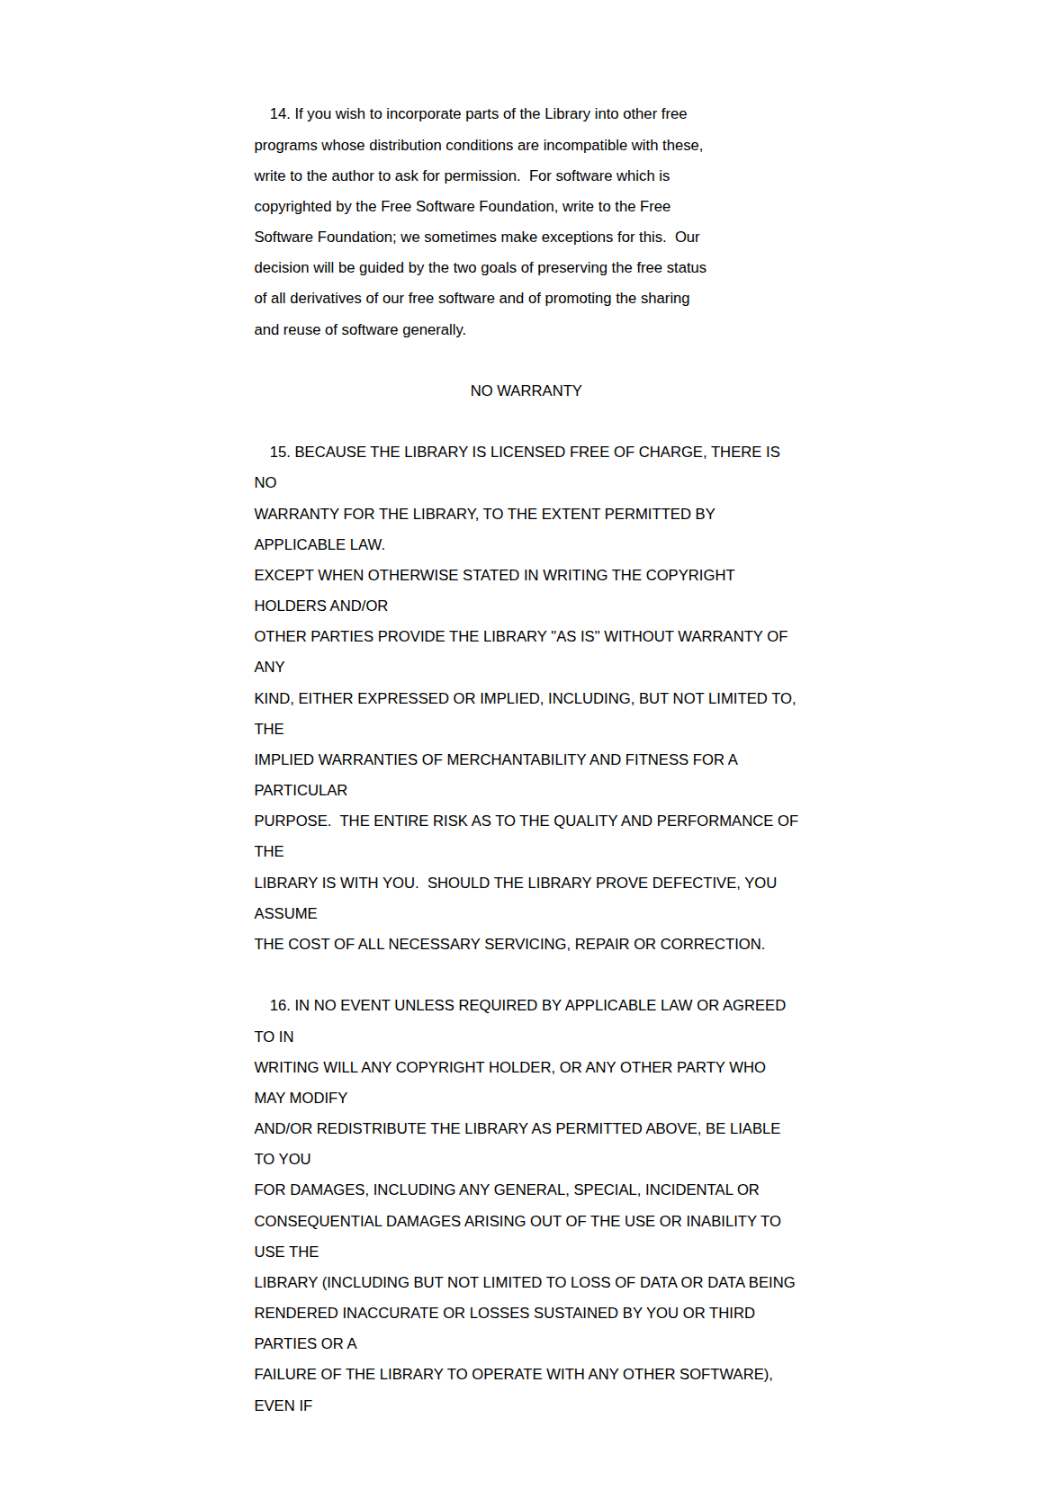14. If you wish to incorporate parts of the Library into other free
programs whose distribution conditions are incompatible with these,
write to the author to ask for permission. For software which is
copyrighted by the Free Software Foundation, write to the Free
Software Foundation; we sometimes make exceptions for this. Our
decision will be guided by the two goals of preserving the free status
of all derivatives of our free software and of promoting the sharing
and reuse of software generally.
NO WARRANTY
15. BECAUSE THE LIBRARY IS LICENSED FREE OF CHARGE, THERE IS NO
WARRANTY FOR THE LIBRARY, TO THE EXTENT PERMITTED BY APPLICABLE LAW.
EXCEPT WHEN OTHERWISE STATED IN WRITING THE COPYRIGHT HOLDERS AND/OR
OTHER PARTIES PROVIDE THE LIBRARY "AS IS" WITHOUT WARRANTY OF ANY
KIND, EITHER EXPRESSED OR IMPLIED, INCLUDING, BUT NOT LIMITED TO, THE
IMPLIED WARRANTIES OF MERCHANTABILITY AND FITNESS FOR A PARTICULAR
PURPOSE. THE ENTIRE RISK AS TO THE QUALITY AND PERFORMANCE OF THE
LIBRARY IS WITH YOU. SHOULD THE LIBRARY PROVE DEFECTIVE, YOU ASSUME
THE COST OF ALL NECESSARY SERVICING, REPAIR OR CORRECTION.
16. IN NO EVENT UNLESS REQUIRED BY APPLICABLE LAW OR AGREED TO IN
WRITING WILL ANY COPYRIGHT HOLDER, OR ANY OTHER PARTY WHO MAY MODIFY
AND/OR REDISTRIBUTE THE LIBRARY AS PERMITTED ABOVE, BE LIABLE TO YOU
FOR DAMAGES, INCLUDING ANY GENERAL, SPECIAL, INCIDENTAL OR
CONSEQUENTIAL DAMAGES ARISING OUT OF THE USE OR INABILITY TO USE THE
LIBRARY (INCLUDING BUT NOT LIMITED TO LOSS OF DATA OR DATA BEING
RENDERED INACCURATE OR LOSSES SUSTAINED BY YOU OR THIRD PARTIES OR A
FAILURE OF THE LIBRARY TO OPERATE WITH ANY OTHER SOFTWARE), EVEN IF